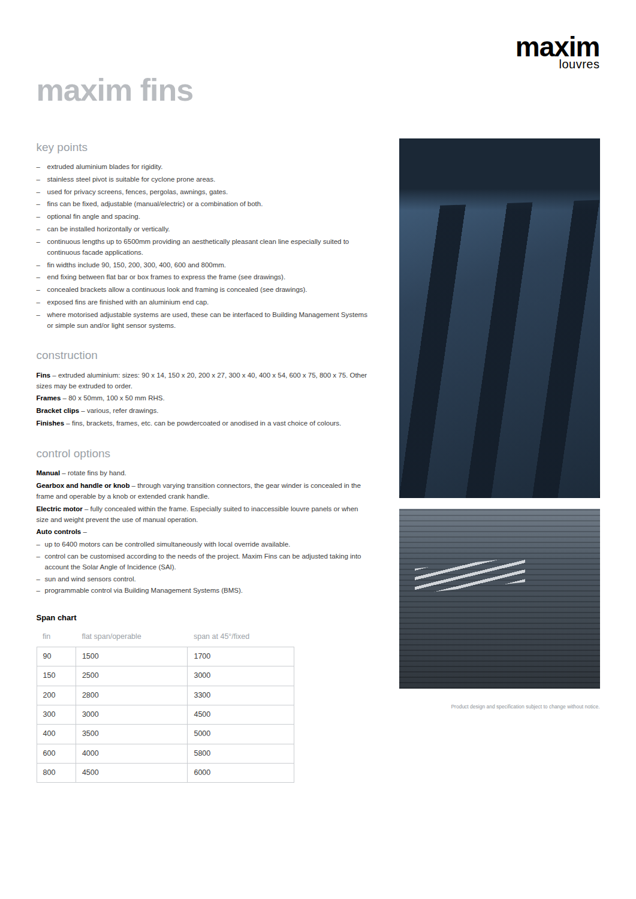maxim fins
maxim louvres
key points
extruded aluminium blades for rigidity.
stainless steel pivot is suitable for cyclone prone areas.
used for privacy screens, fences, pergolas, awnings, gates.
fins can be fixed, adjustable (manual/electric) or a combination of both.
optional fin angle and spacing.
can be installed horizontally or vertically.
continuous lengths up to 6500mm providing an aesthetically pleasant clean line especially suited to continuous facade applications.
fin widths include 90, 150, 200, 300, 400, 600 and 800mm.
end fixing between flat bar or box frames to express the frame (see drawings).
concealed brackets allow a continuous look and framing is concealed (see drawings).
exposed fins are finished with an aluminium end cap.
where motorised adjustable systems are used, these can be interfaced to Building Management Systems or simple sun and/or light sensor systems.
construction
Fins – extruded aluminium: sizes: 90 x 14, 150 x 20, 200 x 27, 300 x 40, 400 x 54, 600 x 75, 800 x 75. Other sizes may be extruded to order.
Frames – 80 x 50mm, 100 x 50 mm RHS.
Bracket clips – various, refer drawings.
Finishes – fins, brackets, frames, etc. can be powdercoated or anodised in a vast choice of colours.
control options
Manual – rotate fins by hand.
Gearbox and handle or knob – through varying transition connectors, the gear winder is concealed in the frame and operable by a knob or extended crank handle.
Electric motor – fully concealed within the frame. Especially suited to inaccessible louvre panels or when size and weight prevent the use of manual operation.
Auto controls –
up to 6400 motors can be controlled simultaneously with local override available.
control can be customised according to the needs of the project. Maxim Fins can be adjusted taking into account the Solar Angle of Incidence (SAI).
sun and wind sensors control.
programmable control via Building Management Systems (BMS).
Span chart
| fin | flat span/operable | span at 45°/fixed |
| --- | --- | --- |
| 90 | 1500 | 1700 |
| 150 | 2500 | 3000 |
| 200 | 2800 | 3300 |
| 300 | 3000 | 4500 |
| 400 | 3500 | 5000 |
| 600 | 4000 | 5800 |
| 800 | 4500 | 6000 |
Product design and specification subject to change without notice.